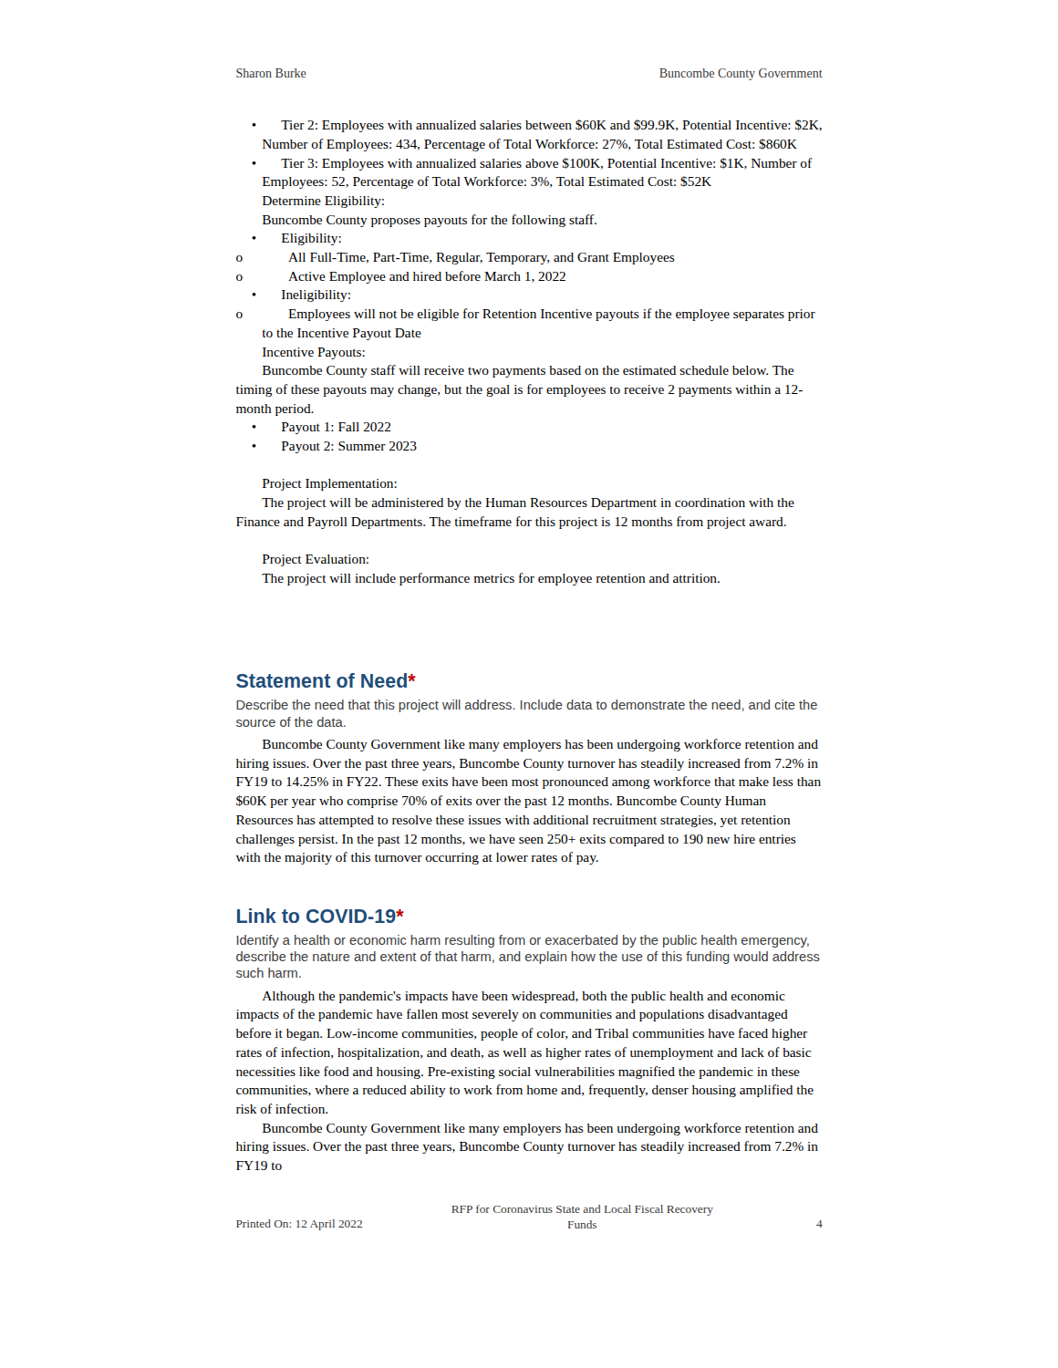Sharon Burke
Buncombe County Government
Tier 2: Employees with annualized salaries between $60K and $99.9K, Potential Incentive: $2K, Number of Employees: 434, Percentage of Total Workforce: 27%, Total Estimated Cost: $860K
Tier 3: Employees with annualized salaries above $100K, Potential Incentive: $1K, Number of Employees: 52, Percentage of Total Workforce: 3%, Total Estimated Cost: $52K
Determine Eligibility:
Buncombe County proposes payouts for the following staff.
Eligibility:
All Full-Time, Part-Time, Regular, Temporary, and Grant Employees
Active Employee and hired before March 1, 2022
Ineligibility:
Employees will not be eligible for Retention Incentive payouts if the employee separates prior to the Incentive Payout Date
Incentive Payouts:
Buncombe County staff will receive two payments based on the estimated schedule below. The timing of these payouts may change, but the goal is for employees to receive 2 payments within a 12-month period.
Payout 1: Fall 2022
Payout 2: Summer 2023
Project Implementation:
The project will be administered by the Human Resources Department in coordination with the Finance and Payroll Departments. The timeframe for this project is 12 months from project award.
Project Evaluation:
The project will include performance metrics for employee retention and attrition.
Statement of Need*
Describe the need that this project will address. Include data to demonstrate the need, and cite the source of the data.
Buncombe County Government like many employers has been undergoing workforce retention and hiring issues. Over the past three years, Buncombe County turnover has steadily increased from 7.2% in FY19 to 14.25% in FY22. These exits have been most pronounced among workforce that make less than $60K per year who comprise 70% of exits over the past 12 months. Buncombe County Human Resources has attempted to resolve these issues with additional recruitment strategies, yet retention challenges persist. In the past 12 months, we have seen 250+ exits compared to 190 new hire entries with the majority of this turnover occurring at lower rates of pay.
Link to COVID-19*
Identify a health or economic harm resulting from or exacerbated by the public health emergency, describe the nature and extent of that harm, and explain how the use of this funding would address such harm.
Although the pandemic's impacts have been widespread, both the public health and economic impacts of the pandemic have fallen most severely on communities and populations disadvantaged before it began. Low-income communities, people of color, and Tribal communities have faced higher rates of infection, hospitalization, and death, as well as higher rates of unemployment and lack of basic necessities like food and housing. Pre-existing social vulnerabilities magnified the pandemic in these communities, where a reduced ability to work from home and, frequently, denser housing amplified the risk of infection.
Buncombe County Government like many employers has been undergoing workforce retention and hiring issues. Over the past three years, Buncombe County turnover has steadily increased from 7.2% in FY19 to
Printed On: 12 April 2022
RFP for Coronavirus State and Local Fiscal Recovery
Funds
4